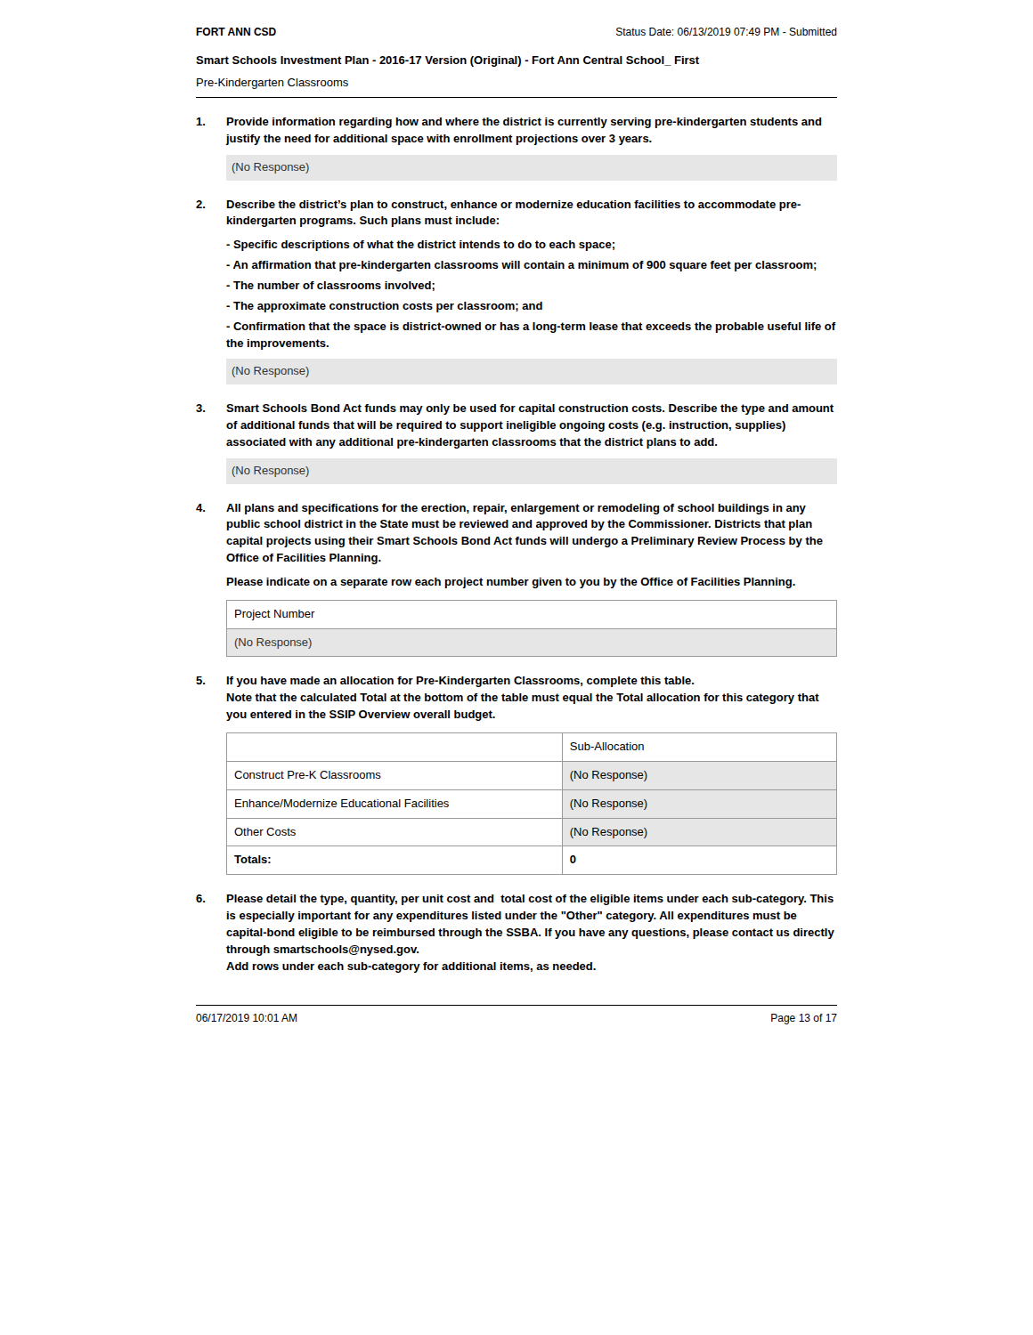FORT ANN CSD
Status Date: 06/13/2019 07:49 PM - Submitted
Smart Schools Investment Plan - 2016-17 Version (Original) - Fort Ann Central School_ First
Pre-Kindergarten Classrooms
Provide information regarding how and where the district is currently serving pre-kindergarten students and justify the need for additional space with enrollment projections over 3 years.
(No Response)
Describe the district’s plan to construct, enhance or modernize education facilities to accommodate pre-kindergarten programs. Such plans must include:
- Specific descriptions of what the district intends to do to each space;
- An affirmation that pre-kindergarten classrooms will contain a minimum of 900 square feet per classroom;
- The number of classrooms involved;
- The approximate construction costs per classroom; and
- Confirmation that the space is district-owned or has a long-term lease that exceeds the probable useful life of the improvements.
(No Response)
Smart Schools Bond Act funds may only be used for capital construction costs. Describe the type and amount of additional funds that will be required to support ineligible ongoing costs (e.g. instruction, supplies) associated with any additional pre-kindergarten classrooms that the district plans to add.
(No Response)
All plans and specifications for the erection, repair, enlargement or remodeling of school buildings in any public school district in the State must be reviewed and approved by the Commissioner. Districts that plan capital projects using their Smart Schools Bond Act funds will undergo a Preliminary Review Process by the Office of Facilities Planning.
Please indicate on a separate row each project number given to you by the Office of Facilities Planning.
| Project Number |
| --- |
| (No Response) |
If you have made an allocation for Pre-Kindergarten Classrooms, complete this table.
Note that the calculated Total at the bottom of the table must equal the Total allocation for this category that you entered in the SSIP Overview overall budget.
| | Sub-Allocation |
| --- | --- |
| Construct Pre-K Classrooms | (No Response) |
| Enhance/Modernize Educational Facilities | (No Response) |
| Other Costs | (No Response) |
| Totals: | 0 |
Please detail the type, quantity, per unit cost and total cost of the eligible items under each sub-category. This is especially important for any expenditures listed under the "Other" category. All expenditures must be capital-bond eligible to be reimbursed through the SSBA. If you have any questions, please contact us directly through smartschools@nysed.gov.
Add rows under each sub-category for additional items, as needed.
06/17/2019 10:01 AM
Page 13 of 17